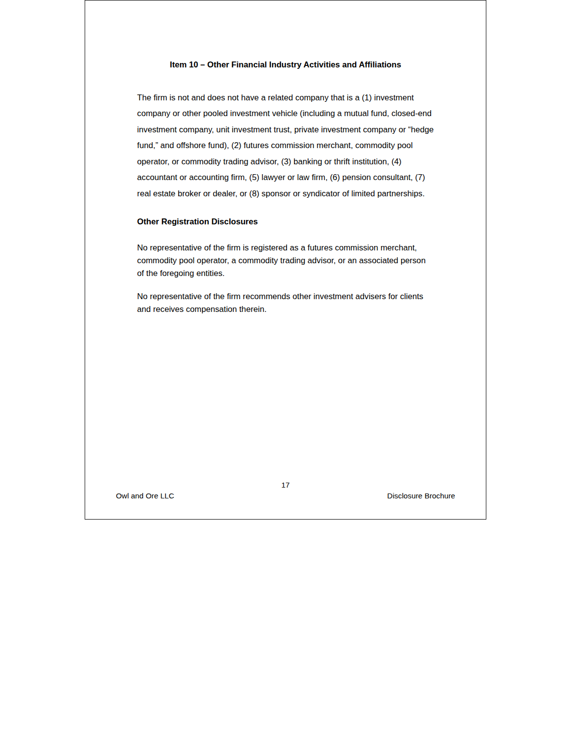Item 10 – Other Financial Industry Activities and Affiliations
The firm is not and does not have a related company that is a (1) investment company or other pooled investment vehicle (including a mutual fund, closed-end investment company, unit investment trust, private investment company or “hedge fund,” and offshore fund), (2) futures commission merchant, commodity pool operator, or commodity trading advisor, (3) banking or thrift institution, (4) accountant or accounting firm, (5) lawyer or law firm, (6) pension consultant, (7) real estate broker or dealer, or (8) sponsor or syndicator of limited partnerships.
Other Registration Disclosures
No representative of the firm is registered as a futures commission merchant, commodity pool operator, a commodity trading advisor, or an associated person of the foregoing entities.
No representative of the firm recommends other investment advisers for clients and receives compensation therein.
17
Owl and Ore LLC
Disclosure Brochure